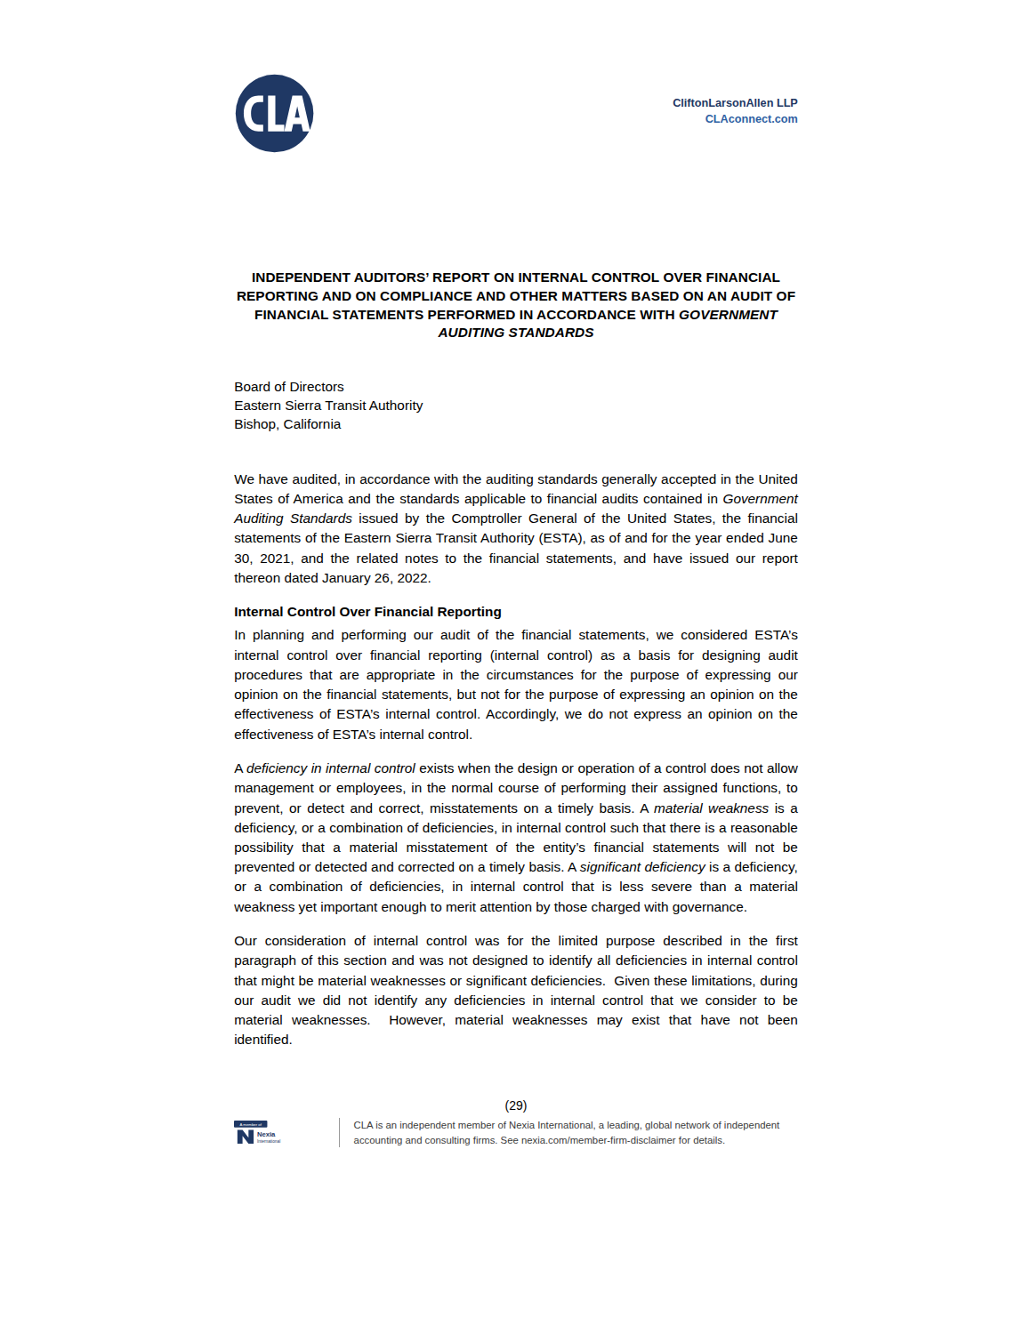CliftonLarsonAllen LLP
CLAconnect.com
INDEPENDENT AUDITORS’ REPORT ON INTERNAL CONTROL OVER FINANCIAL REPORTING AND ON COMPLIANCE AND OTHER MATTERS BASED ON AN AUDIT OF FINANCIAL STATEMENTS PERFORMED IN ACCORDANCE WITH GOVERNMENT AUDITING STANDARDS
Board of Directors
Eastern Sierra Transit Authority
Bishop, California
We have audited, in accordance with the auditing standards generally accepted in the United States of America and the standards applicable to financial audits contained in Government Auditing Standards issued by the Comptroller General of the United States, the financial statements of the Eastern Sierra Transit Authority (ESTA), as of and for the year ended June 30, 2021, and the related notes to the financial statements, and have issued our report thereon dated January 26, 2022.
Internal Control Over Financial Reporting
In planning and performing our audit of the financial statements, we considered ESTA’s internal control over financial reporting (internal control) as a basis for designing audit procedures that are appropriate in the circumstances for the purpose of expressing our opinion on the financial statements, but not for the purpose of expressing an opinion on the effectiveness of ESTA’s internal control. Accordingly, we do not express an opinion on the effectiveness of ESTA’s internal control.
A deficiency in internal control exists when the design or operation of a control does not allow management or employees, in the normal course of performing their assigned functions, to prevent, or detect and correct, misstatements on a timely basis. A material weakness is a deficiency, or a combination of deficiencies, in internal control such that there is a reasonable possibility that a material misstatement of the entity’s financial statements will not be prevented or detected and corrected on a timely basis. A significant deficiency is a deficiency, or a combination of deficiencies, in internal control that is less severe than a material weakness yet important enough to merit attention by those charged with governance.
Our consideration of internal control was for the limited purpose described in the first paragraph of this section and was not designed to identify all deficiencies in internal control that might be material weaknesses or significant deficiencies. Given these limitations, during our audit we did not identify any deficiencies in internal control that we consider to be material weaknesses. However, material weaknesses may exist that have not been identified.
(29)
A member of Nexia International
CLA is an independent member of Nexia International, a leading, global network of independent
accounting and consulting firms. See nexia.com/member-firm-disclaimer for details.